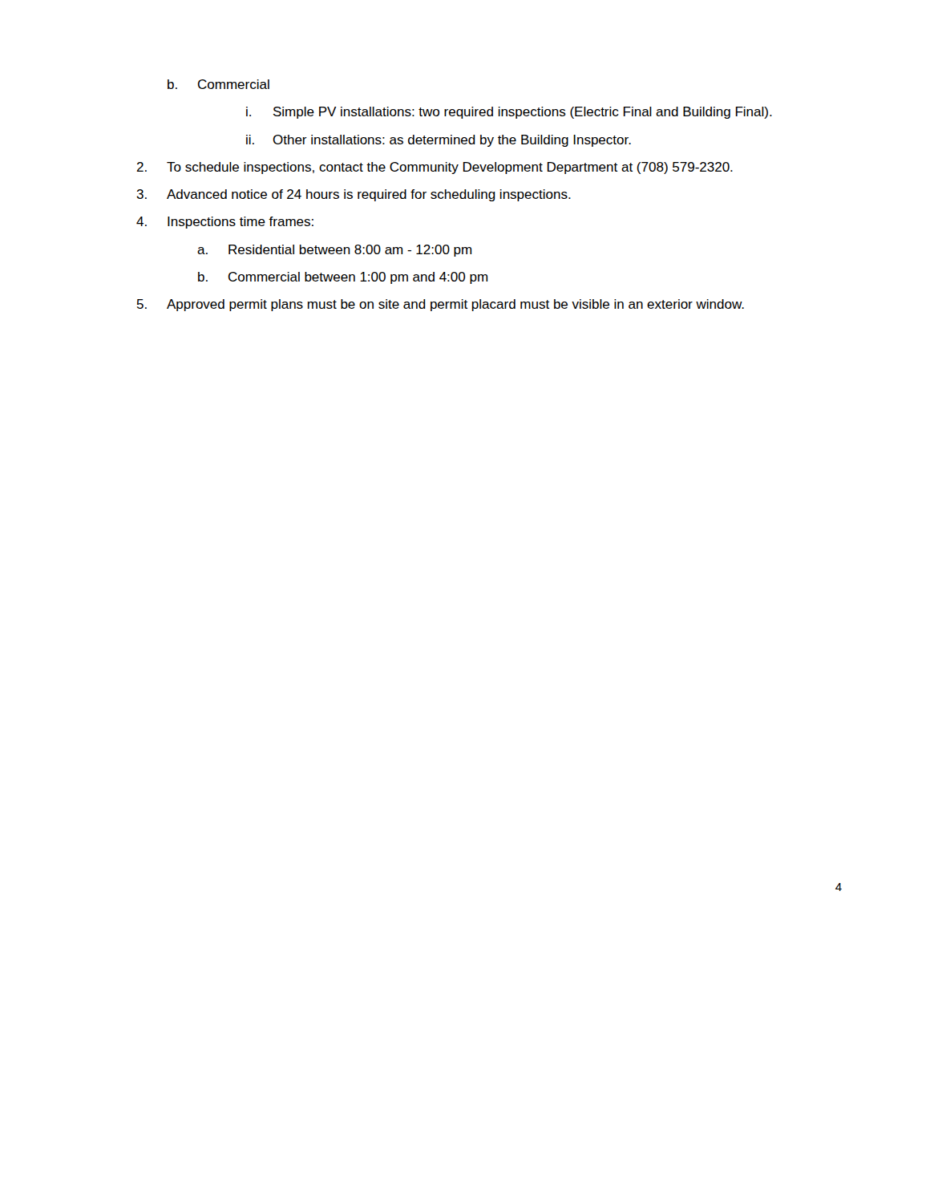b. Commercial
i. Simple PV installations: two required inspections (Electric Final and Building Final).
ii. Other installations: as determined by the Building Inspector.
2. To schedule inspections, contact the Community Development Department at (708) 579-2320.
3. Advanced notice of 24 hours is required for scheduling inspections.
4. Inspections time frames:
a. Residential between 8:00 am - 12:00 pm
b. Commercial between 1:00 pm and 4:00 pm
5. Approved permit plans must be on site and permit placard must be visible in an exterior window.
4